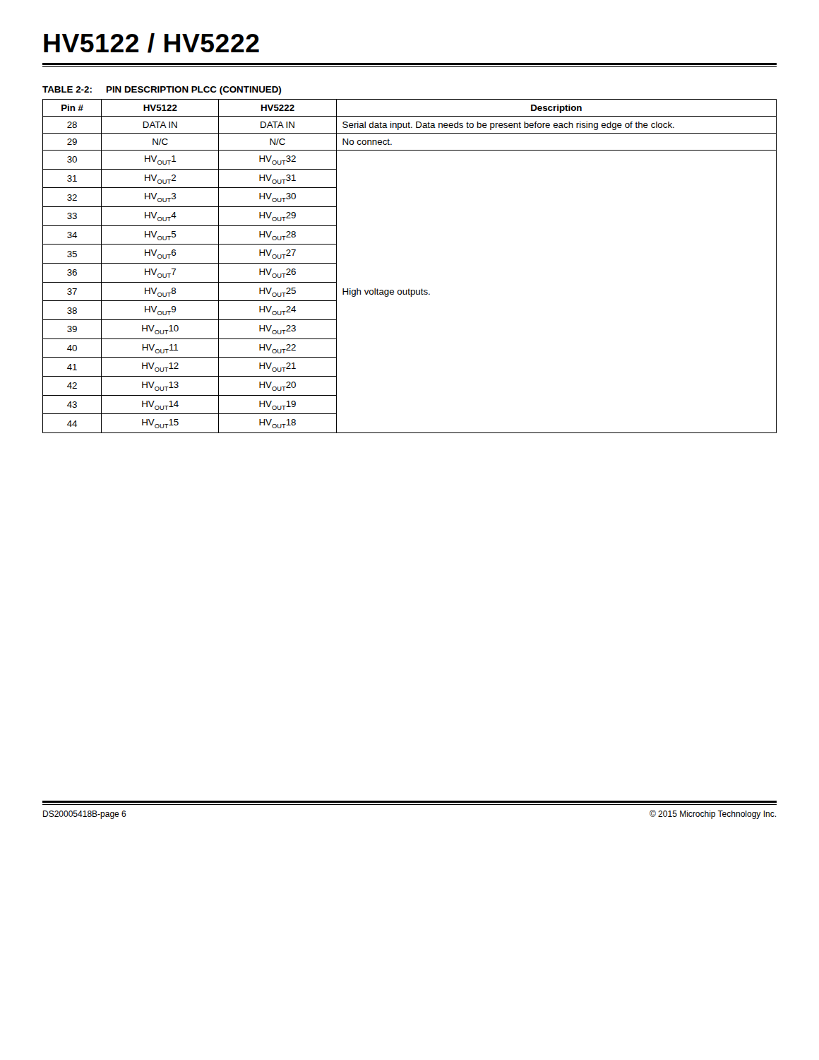HV5122 / HV5222
TABLE 2-2: PIN DESCRIPTION PLCC (CONTINUED)
| Pin # | HV5122 | HV5222 | Description |
| --- | --- | --- | --- |
| 28 | DATA IN | DATA IN | Serial data input. Data needs to be present before each rising edge of the clock. |
| 29 | N/C | N/C | No connect. |
| 30 | HV OUT 1 | HV OUT 32 | High voltage outputs. |
| 31 | HV OUT 2 | HV OUT 31 |
| 32 | HV OUT 3 | HV OUT 30 |
| 33 | HV OUT 4 | HV OUT 29 |
| 34 | HV OUT 5 | HV OUT 28 |
| 35 | HV OUT 6 | HV OUT 27 |
| 36 | HV OUT 7 | HV OUT 26 |
| 37 | HV OUT 8 | HV OUT 25 |
| 38 | HV OUT 9 | HV OUT 24 |
| 39 | HV OUT 10 | HV OUT 23 |
| 40 | HV OUT 11 | HV OUT 22 |
| 41 | HV OUT 12 | HV OUT 21 |
| 42 | HV OUT 13 | HV OUT 20 |
| 43 | HV OUT 14 | HV OUT 19 |
| 44 | HV OUT 15 | HV OUT 18 |
DS20005418B-page 6 © 2015 Microchip Technology Inc.